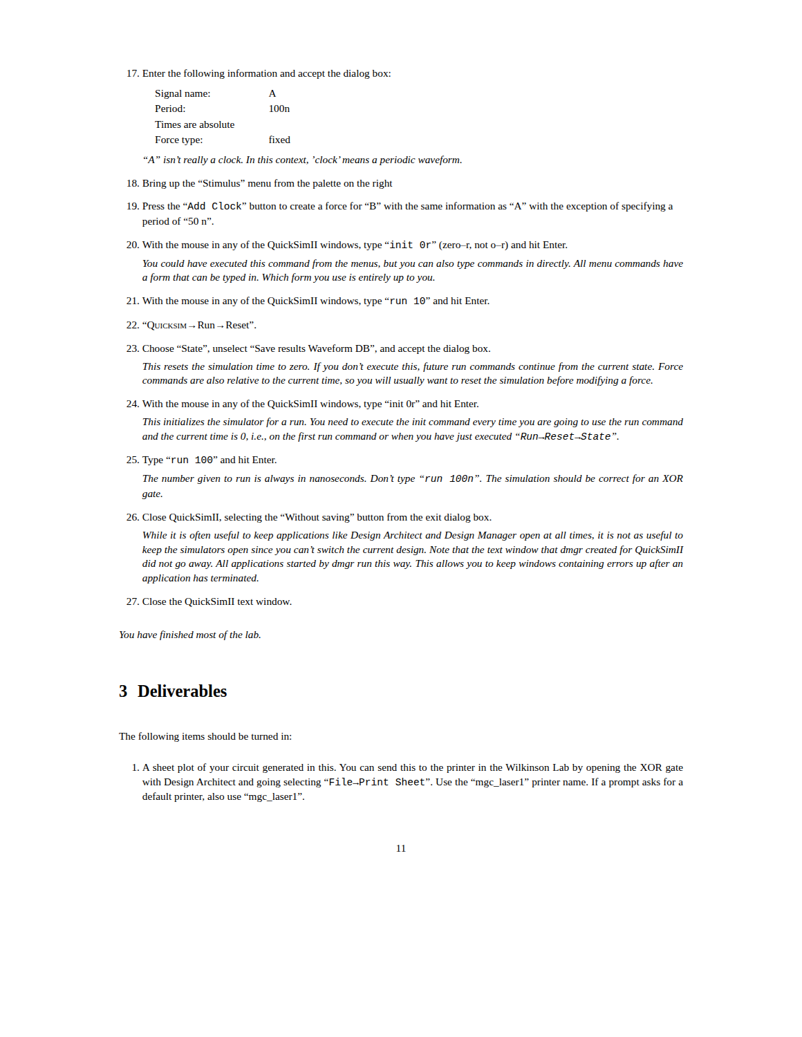Enter the following information and accept the dialog box:
| Signal name: | A |
| Period: | 100n |
| Times are absolute | |
| Force type: | fixed |
“A” isn’t really a clock. In this context, ’clock’ means a periodic waveform.
Bring up the “Stimulus” menu from the palette on the right
Press the “Add Clock” button to create a force for “B” with the same information as “A” with the exception of specifying a period of “50 n”.
With the mouse in any of the QuickSimII windows, type “init 0r” (zero–r, not o–r) and hit Enter.
You could have executed this command from the menus, but you can also type commands in directly. All menu commands have a form that can be typed in. Which form you use is entirely up to you.
With the mouse in any of the QuickSimII windows, type “run 10” and hit Enter.
“Quicksim→Run→Reset”.
Choose “State”, unselect “Save results Waveform DB”, and accept the dialog box.
This resets the simulation time to zero. If you don’t execute this, future run commands continue from the current state. Force commands are also relative to the current time, so you will usually want to reset the simulation before modifying a force.
With the mouse in any of the QuickSimII windows, type “init 0r” and hit Enter.
This initializes the simulator for a run. You need to execute the init command every time you are going to use the run command and the current time is 0, i.e., on the first run command or when you have just executed “Run→Reset→State”.
Type “run 100” and hit Enter.
The number given to run is always in nanoseconds. Don’t type “run 100n”. The simulation should be correct for an XOR gate.
Close QuickSimII, selecting the “Without saving” button from the exit dialog box.
While it is often useful to keep applications like Design Architect and Design Manager open at all times, it is not as useful to keep the simulators open since you can’t switch the current design. Note that the text window that dmgr created for QuickSimII did not go away. All applications started by dmgr run this way. This allows you to keep windows containing errors up after an application has terminated.
Close the QuickSimII text window.
You have finished most of the lab.
3 Deliverables
The following items should be turned in:
A sheet plot of your circuit generated in this. You can send this to the printer in the Wilkinson Lab by opening the XOR gate with Design Architect and going selecting “File→Print Sheet”. Use the “mgc_laser1” printer name. If a prompt asks for a default printer, also use “mgc_laser1”.
11